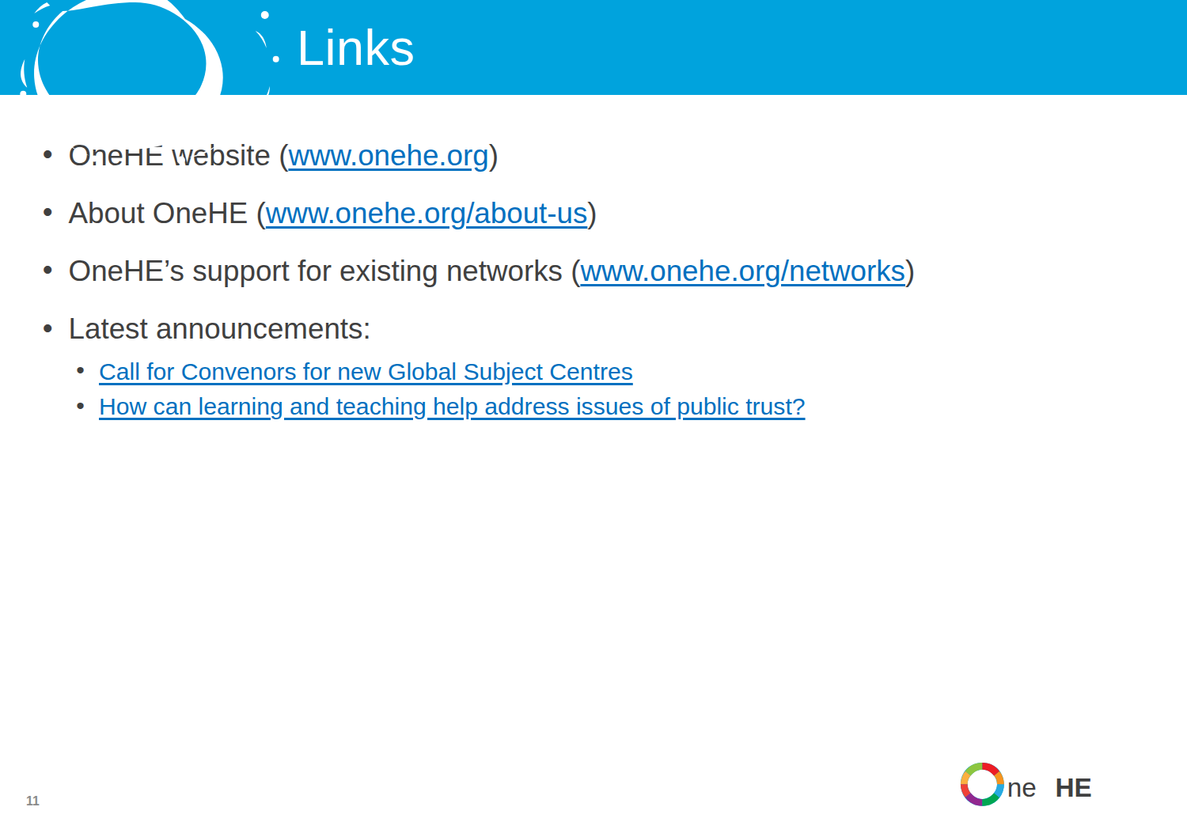Links
OneHE website (www.onehe.org)
About OneHE (www.onehe.org/about-us)
OneHE’s support for existing networks (www.onehe.org/networks)
Latest announcements:
Call for Convenors for new Global Subject Centres
How can learning and teaching help address issues of public trust?
11
ne HE